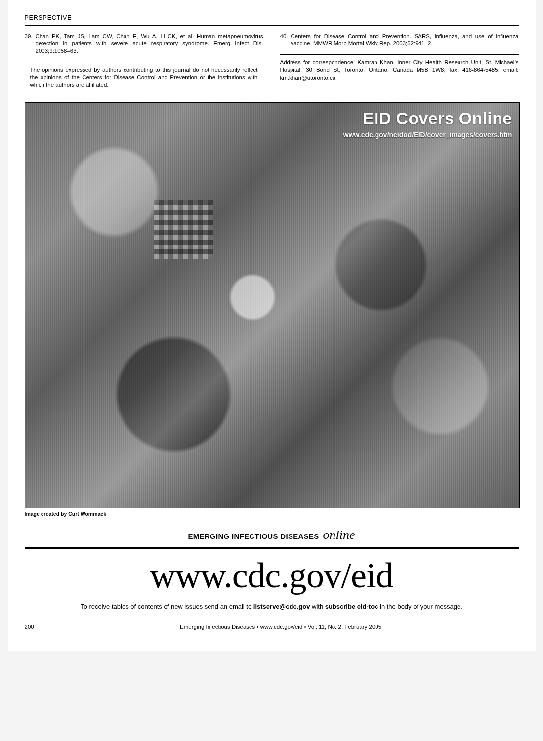PERSPECTIVE
39. Chan PK, Tam JS, Lam CW, Chan E, Wu A, Li CK, et al. Human metapneumovirus detection in patients with severe acute respiratory syndrome. Emerg Infect Dis. 2003;9:1058–63.
The opinions expressed by authors contributing to this journal do not necessarily reflect the opinions of the Centers for Disease Control and Prevention or the institutions with which the authors are affiliated.
40. Centers for Disease Control and Prevention. SARS, influenza, and use of influenza vaccine. MMWR Morb Mortal Wkly Rep. 2003;52:941–2.
Address for correspondence: Kamran Khan, Inner City Health Research Unit, St. Michael’s Hospital, 30 Bond St, Toronto, Ontario, Canada M5B 1W8; fax: 416-864-5485; email: km.khan@utoronto.ca
EID Covers Online
www.cdc.gov/ncidod/EID/cover_images/covers.htm
Image created by Curt Wommack
EMERGING INFECTIOUS DISEASES online
www.cdc.gov/eid
To receive tables of contents of new issues send an email to listserve@cdc.gov with subscribe eid-toc in the body of your message.
200 Emerging Infectious Diseases • www.cdc.gov/eid • Vol. 11, No. 2, February 2005